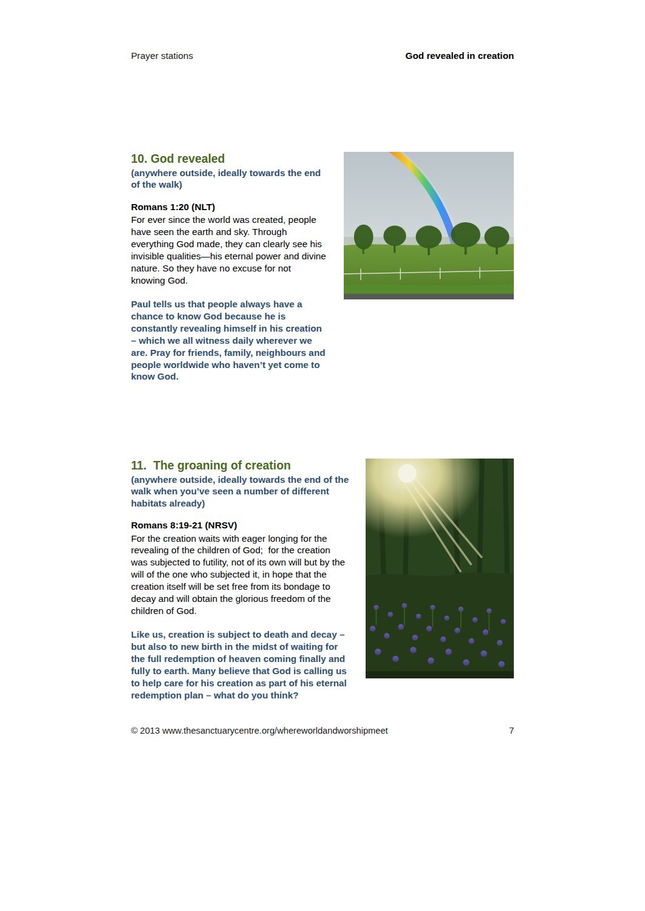Prayer stations
God revealed in creation
10. God revealed
(anywhere outside, ideally towards the end of the walk)
Romans 1:20 (NLT)
For ever since the world was created, people have seen the earth and sky. Through everything God made, they can clearly see his invisible qualities—his eternal power and divine nature. So they have no excuse for not knowing God.
Paul tells us that people always have a chance to know God because he is constantly revealing himself in his creation – which we all witness daily wherever we are. Pray for friends, family, neighbours and people worldwide who haven’t yet come to know God.
11. The groaning of creation
(anywhere outside, ideally towards the end of the walk when you’ve seen a number of different habitats already)
Romans 8:19-21 (NRSV)
For the creation waits with eager longing for the revealing of the children of God; for the creation was subjected to futility, not of its own will but by the will of the one who subjected it, in hope that the creation itself will be set free from its bondage to decay and will obtain the glorious freedom of the children of God.
Like us, creation is subject to death and decay – but also to new birth in the midst of waiting for the full redemption of heaven coming finally and fully to earth. Many believe that God is calling us to help care for his creation as part of his eternal redemption plan – what do you think?
© 2013 www.thesanctuarycentre.org/whereworldandworshipmeet
7